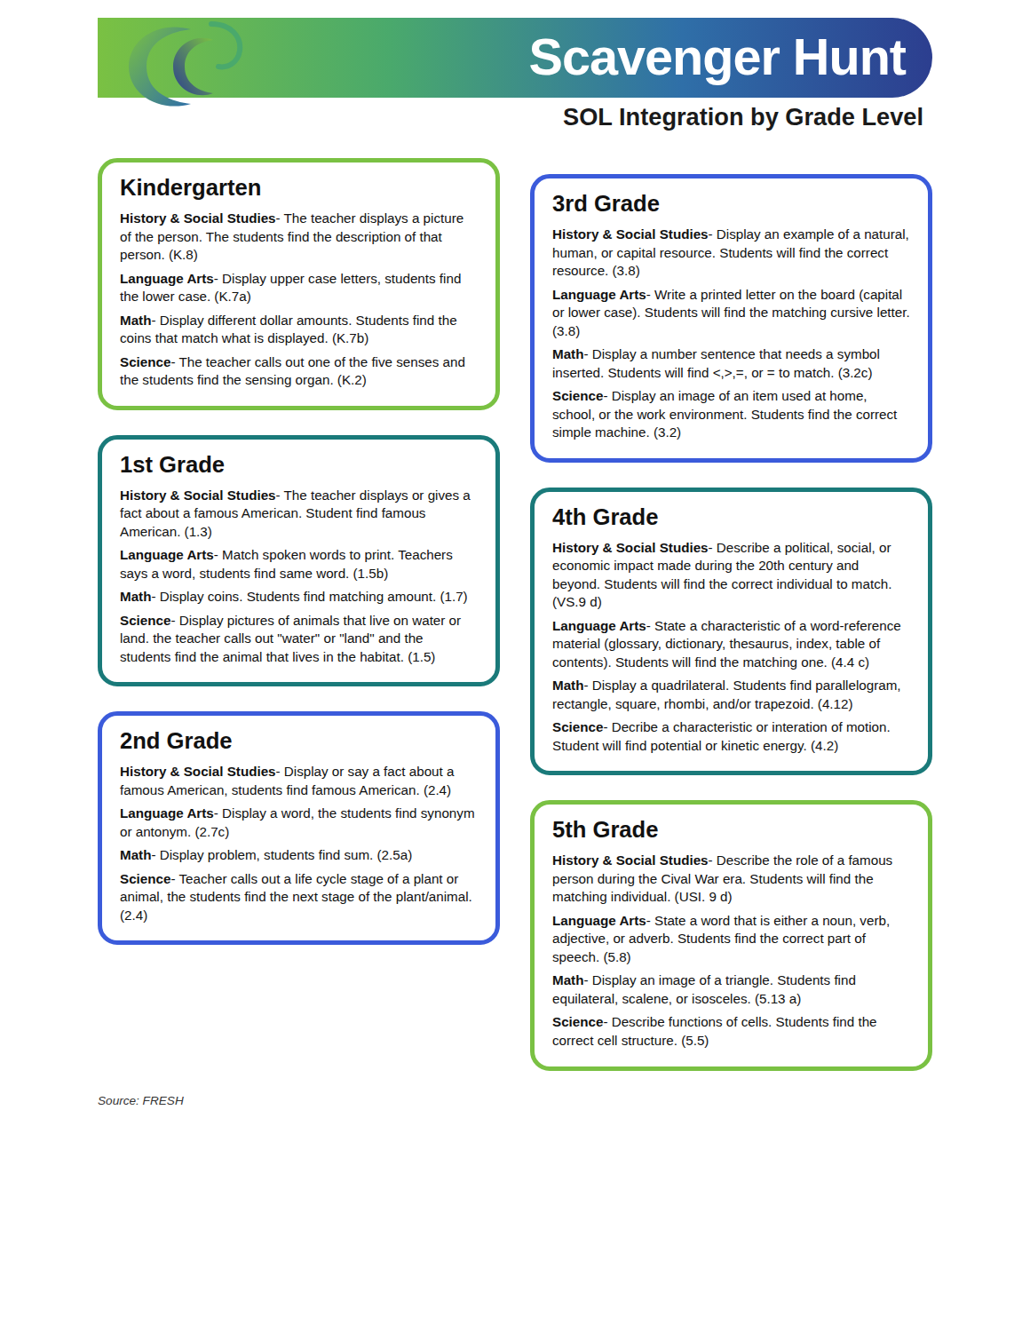Scavenger Hunt
SOL Integration by Grade Level
Kindergarten
History & Social Studies- The teacher displays a picture of the person. The students find the description of that person. (K.8)
Language Arts- Display upper case letters, students find the lower case. (K.7a)
Math- Display different dollar amounts. Students find the coins that match what is displayed. (K.7b)
Science- The teacher calls out one of the five senses and the students find the sensing organ. (K.2)
1st Grade
History & Social Studies- The teacher displays or gives a fact about a famous American. Student find famous American. (1.3)
Language Arts- Match spoken words to print. Teachers says a word, students find same word. (1.5b)
Math- Display coins. Students find matching amount. (1.7)
Science- Display pictures of animals that live on water or land. the teacher calls out "water" or "land" and the students find the animal that lives in the habitat. (1.5)
2nd Grade
History & Social Studies- Display or say a fact about a famous American, students find famous American. (2.4)
Language Arts- Display a word, the students find synonym or antonym. (2.7c)
Math- Display problem, students find sum. (2.5a)
Science- Teacher calls out a life cycle stage of a plant or animal, the students find the next stage of the plant/animal. (2.4)
3rd Grade
History & Social Studies- Display an example of a natural, human, or capital resource. Students will find the correct resource. (3.8)
Language Arts- Write a printed letter on the board (capital or lower case). Students will find the matching cursive letter. (3.8)
Math- Display a number sentence that needs a symbol inserted. Students will find <,>,=, or = to match. (3.2c)
Science- Display an image of an item used at home, school, or the work environment. Students find the correct simple machine. (3.2)
4th Grade
History & Social Studies- Describe a political, social, or economic impact made during the 20th century and beyond. Students will find the correct individual to match. (VS.9 d)
Language Arts- State a characteristic of a word-reference material (glossary, dictionary, thesaurus, index, table of contents). Students will find the matching one. (4.4 c)
Math- Display a quadrilateral. Students find parallelogram, rectangle, square, rhombi, and/or trapezoid. (4.12)
Science- Decribe a characteristic or interation of motion. Student will find potential or kinetic energy. (4.2)
5th Grade
History & Social Studies- Describe the role of a famous person during the Cival War era. Students will find the matching individual. (USI. 9 d)
Language Arts- State a word that is either a noun, verb, adjective, or adverb. Students find the correct part of speech. (5.8)
Math- Display an image of a triangle. Students find equilateral, scalene, or isosceles. (5.13 a)
Science- Describe functions of cells. Students find the correct cell structure. (5.5)
Source: FRESH